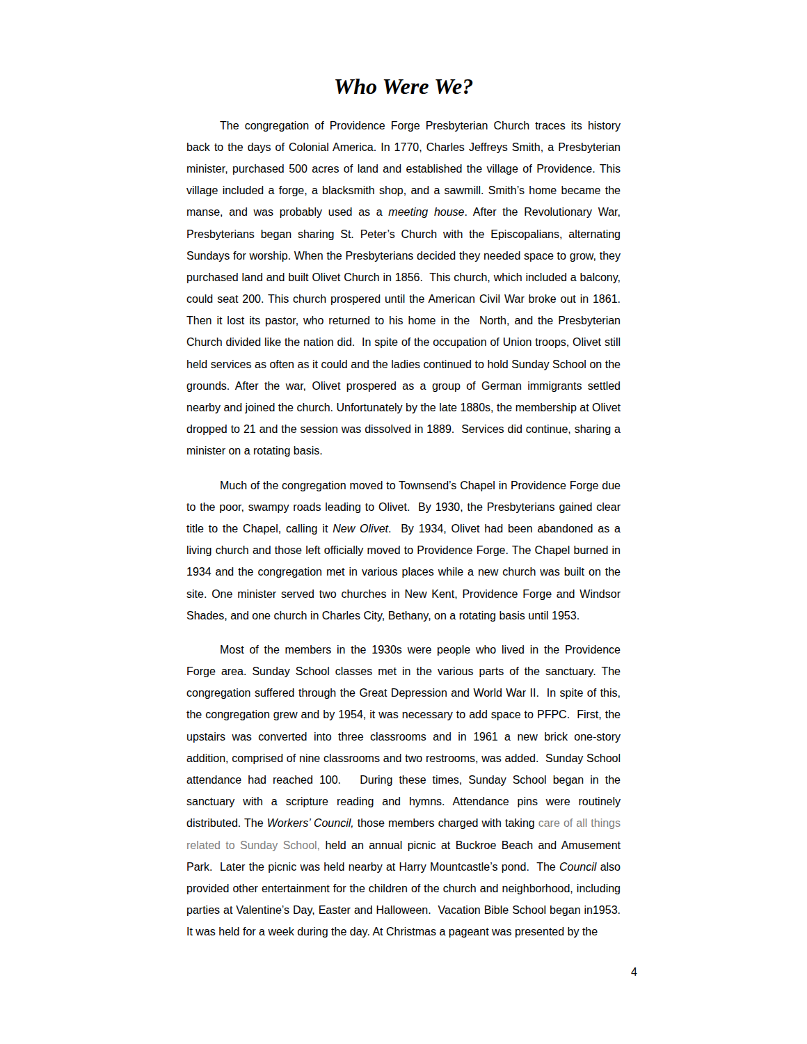Who Were We?
The congregation of Providence Forge Presbyterian Church traces its history back to the days of Colonial America. In 1770, Charles Jeffreys Smith, a Presbyterian minister, purchased 500 acres of land and established the village of Providence. This village included a forge, a blacksmith shop, and a sawmill. Smith’s home became the manse, and was probably used as a meeting house. After the Revolutionary War, Presbyterians began sharing St. Peter’s Church with the Episcopalians, alternating Sundays for worship. When the Presbyterians decided they needed space to grow, they purchased land and built Olivet Church in 1856. This church, which included a balcony, could seat 200. This church prospered until the American Civil War broke out in 1861. Then it lost its pastor, who returned to his home in the North, and the Presbyterian Church divided like the nation did. In spite of the occupation of Union troops, Olivet still held services as often as it could and the ladies continued to hold Sunday School on the grounds. After the war, Olivet prospered as a group of German immigrants settled nearby and joined the church. Unfortunately by the late 1880s, the membership at Olivet dropped to 21 and the session was dissolved in 1889. Services did continue, sharing a minister on a rotating basis.
Much of the congregation moved to Townsend’s Chapel in Providence Forge due to the poor, swampy roads leading to Olivet. By 1930, the Presbyterians gained clear title to the Chapel, calling it New Olivet. By 1934, Olivet had been abandoned as a living church and those left officially moved to Providence Forge. The Chapel burned in 1934 and the congregation met in various places while a new church was built on the site. One minister served two churches in New Kent, Providence Forge and Windsor Shades, and one church in Charles City, Bethany, on a rotating basis until 1953.
Most of the members in the 1930s were people who lived in the Providence Forge area. Sunday School classes met in the various parts of the sanctuary. The congregation suffered through the Great Depression and World War II. In spite of this, the congregation grew and by 1954, it was necessary to add space to PFPC. First, the upstairs was converted into three classrooms and in 1961 a new brick one-story addition, comprised of nine classrooms and two restrooms, was added. Sunday School attendance had reached 100. During these times, Sunday School began in the sanctuary with a scripture reading and hymns. Attendance pins were routinely distributed. The Workers’ Council, those members charged with taking care of all things related to Sunday School, held an annual picnic at Buckroe Beach and Amusement Park. Later the picnic was held nearby at Harry Mountcastle’s pond. The Council also provided other entertainment for the children of the church and neighborhood, including parties at Valentine’s Day, Easter and Halloween. Vacation Bible School began in1953. It was held for a week during the day. At Christmas a pageant was presented by the
4